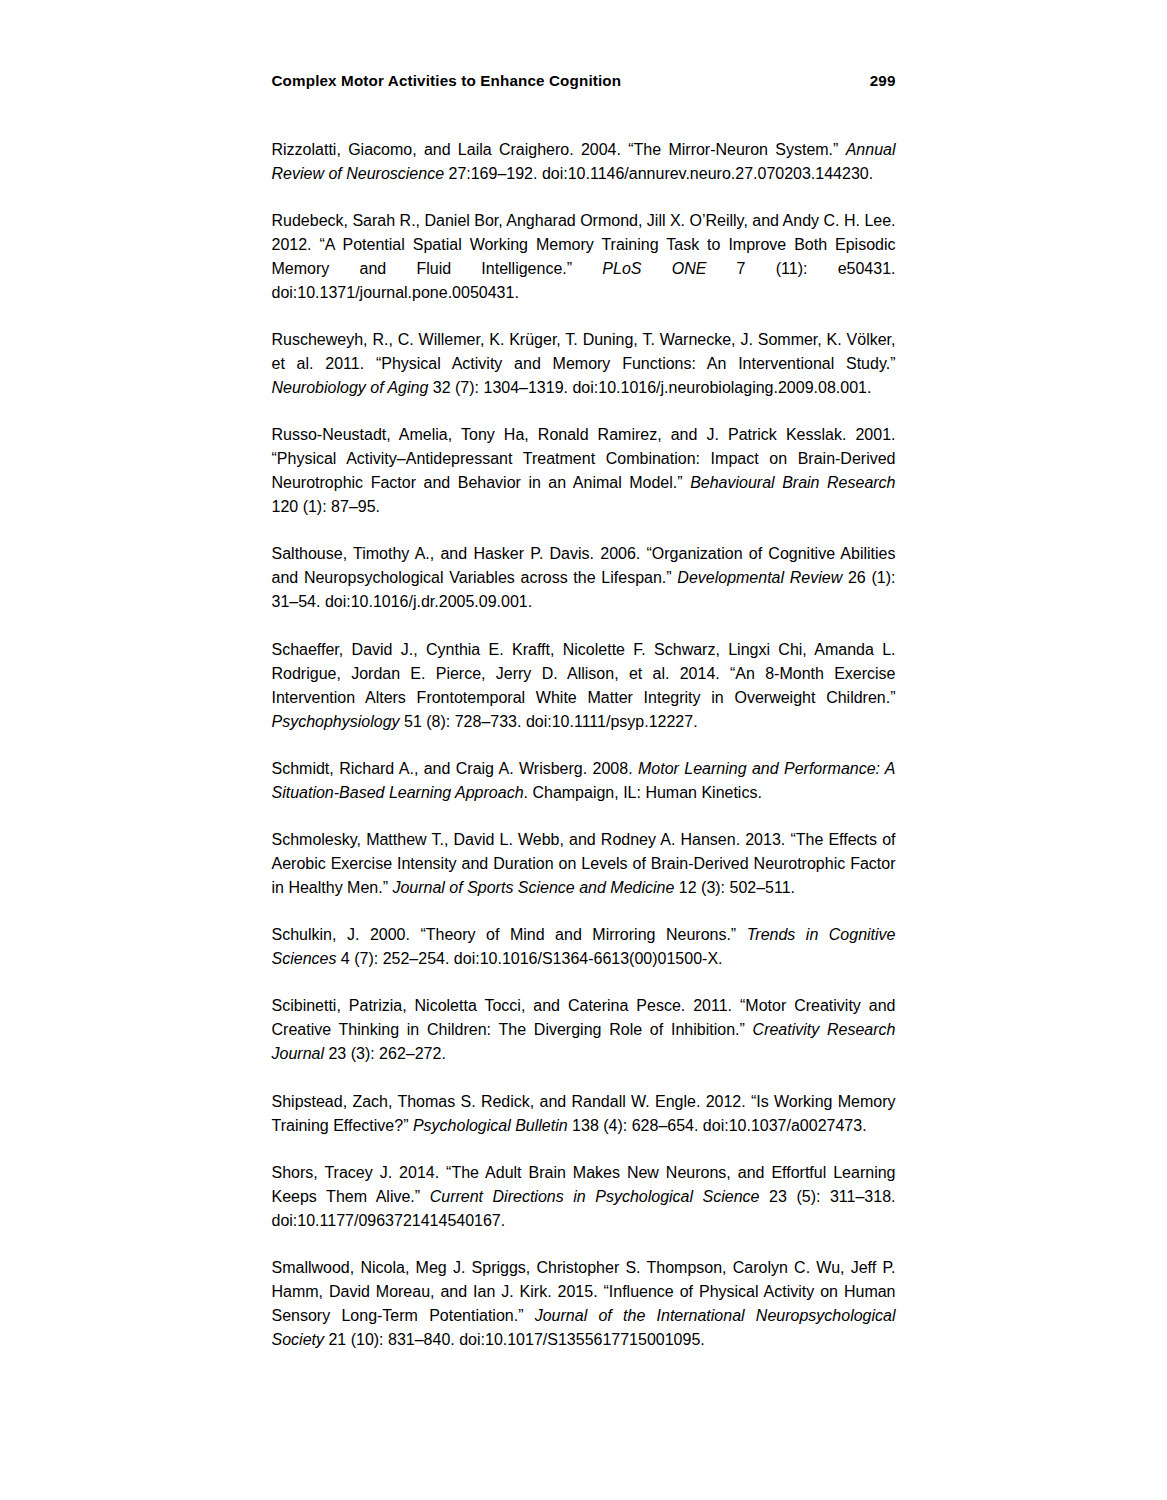Complex Motor Activities to Enhance Cognition 299
Rizzolatti, Giacomo, and Laila Craighero. 2004. “The Mirror-Neuron System.” Annual Review of Neuroscience 27:169–192. doi:10.1146/annurev.neuro.27.070203.144230.
Rudebeck, Sarah R., Daniel Bor, Angharad Ormond, Jill X. O’Reilly, and Andy C. H. Lee. 2012. “A Potential Spatial Working Memory Training Task to Improve Both Episodic Memory and Fluid Intelligence.” PLoS ONE 7 (11): e50431. doi:10.1371/journal.pone.0050431.
Ruscheweyh, R., C. Willemer, K. Krüger, T. Duning, T. Warnecke, J. Sommer, K. Völker, et al. 2011. “Physical Activity and Memory Functions: An Interventional Study.” Neurobiology of Aging 32 (7): 1304–1319. doi:10.1016/j.neurobiolaging.2009.08.001.
Russo-Neustadt, Amelia, Tony Ha, Ronald Ramirez, and J. Patrick Kesslak. 2001. “Physical Activity–Antidepressant Treatment Combination: Impact on Brain-Derived Neurotrophic Factor and Behavior in an Animal Model.” Behavioural Brain Research 120 (1): 87–95.
Salthouse, Timothy A., and Hasker P. Davis. 2006. “Organization of Cognitive Abilities and Neuropsychological Variables across the Lifespan.” Developmental Review 26 (1): 31–54. doi:10.1016/j.dr.2005.09.001.
Schaeffer, David J., Cynthia E. Krafft, Nicolette F. Schwarz, Lingxi Chi, Amanda L. Rodrigue, Jordan E. Pierce, Jerry D. Allison, et al. 2014. “An 8-Month Exercise Intervention Alters Frontotemporal White Matter Integrity in Overweight Children.” Psychophysiology 51 (8): 728–733. doi:10.1111/psyp.12227.
Schmidt, Richard A., and Craig A. Wrisberg. 2008. Motor Learning and Performance: A Situation-Based Learning Approach. Champaign, IL: Human Kinetics.
Schmolesky, Matthew T., David L. Webb, and Rodney A. Hansen. 2013. “The Effects of Aerobic Exercise Intensity and Duration on Levels of Brain-Derived Neurotrophic Factor in Healthy Men.” Journal of Sports Science and Medicine 12 (3): 502–511.
Schulkin, J. 2000. “Theory of Mind and Mirroring Neurons.” Trends in Cognitive Sciences 4 (7): 252–254. doi:10.1016/S1364-6613(00)01500-X.
Scibinetti, Patrizia, Nicoletta Tocci, and Caterina Pesce. 2011. “Motor Creativity and Creative Thinking in Children: The Diverging Role of Inhibition.” Creativity Research Journal 23 (3): 262–272.
Shipstead, Zach, Thomas S. Redick, and Randall W. Engle. 2012. “Is Working Memory Training Effective?” Psychological Bulletin 138 (4): 628–654. doi:10.1037/a0027473.
Shors, Tracey J. 2014. “The Adult Brain Makes New Neurons, and Effortful Learning Keeps Them Alive.” Current Directions in Psychological Science 23 (5): 311–318. doi:10.1177/0963721414540167.
Smallwood, Nicola, Meg J. Spriggs, Christopher S. Thompson, Carolyn C. Wu, Jeff P. Hamm, David Moreau, and Ian J. Kirk. 2015. “Influence of Physical Activity on Human Sensory Long-Term Potentiation.” Journal of the International Neuropsychological Society 21 (10): 831–840. doi:10.1017/S1355617715001095.